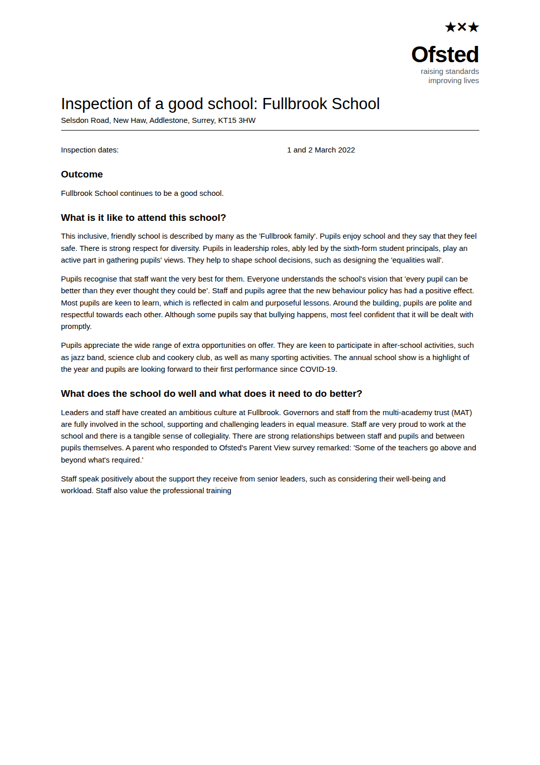★✕★
Ofsted
raising standards
improving lives
Inspection of a good school: Fullbrook School
Selsdon Road, New Haw, Addlestone, Surrey, KT15 3HW
Inspection dates: 1 and 2 March 2022
Outcome
Fullbrook School continues to be a good school.
What is it like to attend this school?
This inclusive, friendly school is described by many as the 'Fullbrook family'. Pupils enjoy school and they say that they feel safe. There is strong respect for diversity. Pupils in leadership roles, ably led by the sixth-form student principals, play an active part in gathering pupils' views. They help to shape school decisions, such as designing the 'equalities wall'.
Pupils recognise that staff want the very best for them. Everyone understands the school's vision that 'every pupil can be better than they ever thought they could be'. Staff and pupils agree that the new behaviour policy has had a positive effect. Most pupils are keen to learn, which is reflected in calm and purposeful lessons. Around the building, pupils are polite and respectful towards each other. Although some pupils say that bullying happens, most feel confident that it will be dealt with promptly.
Pupils appreciate the wide range of extra opportunities on offer. They are keen to participate in after-school activities, such as jazz band, science club and cookery club, as well as many sporting activities. The annual school show is a highlight of the year and pupils are looking forward to their first performance since COVID-19.
What does the school do well and what does it need to do better?
Leaders and staff have created an ambitious culture at Fullbrook. Governors and staff from the multi-academy trust (MAT) are fully involved in the school, supporting and challenging leaders in equal measure. Staff are very proud to work at the school and there is a tangible sense of collegiality. There are strong relationships between staff and pupils and between pupils themselves. A parent who responded to Ofsted's Parent View survey remarked: 'Some of the teachers go above and beyond what's required.'
Staff speak positively about the support they receive from senior leaders, such as considering their well-being and workload. Staff also value the professional training